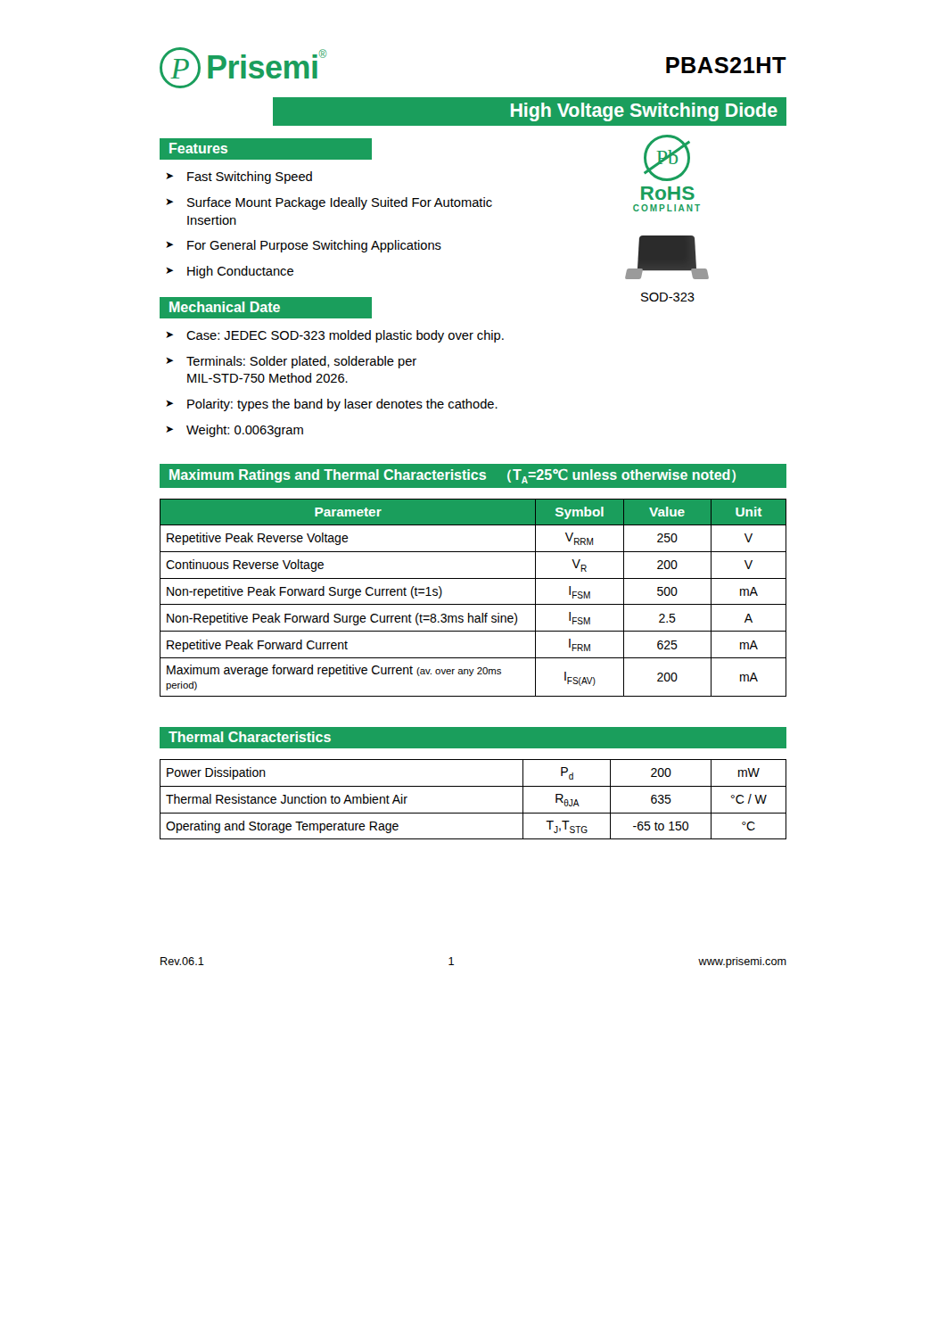P
Prisemi®
PBAS21HT
High Voltage Switching Diode
Features
Fast Switching Speed
Surface Mount Package Ideally Suited For Automatic Insertion
For General Purpose Switching Applications
High Conductance
Mechanical Date
Case: JEDEC SOD-323 molded plastic body over chip.
Terminals: Solder plated, solderable perMIL-STD-750 Method 2026.
Polarity: types the band by laser denotes the cathode.
Weight: 0.0063gram
Pb
RoHS
COMPLIANT
SOD-323
Maximum Ratings and Thermal Characteristics （TA=25℃ unless otherwise noted）
| Parameter | Symbol | Value | Unit |
| --- | --- | --- | --- |
| Repetitive Peak Reverse Voltage | V RRM | 250 | V |
| Continuous Reverse Voltage | V R | 200 | V |
| Non-repetitive Peak Forward Surge Current (t=1s) | I FSM | 500 | mA |
| Non-Repetitive Peak Forward Surge Current (t=8.3ms half sine) | I FSM | 2.5 | A |
| Repetitive Peak Forward Current | I FRM | 625 | mA |
| Maximum average forward repetitive Current (av. over any 20ms period) | I FS(AV) | 200 | mA |
Thermal Characteristics
| Power Dissipation | P d | 200 | mW |
| Thermal Resistance Junction to Ambient Air | R θJA | 635 | °C / W |
| Operating and Storage Temperature Rage | T J ,T STG | -65 to 150 | °C |
Rev.06.1
1
www.prisemi.com